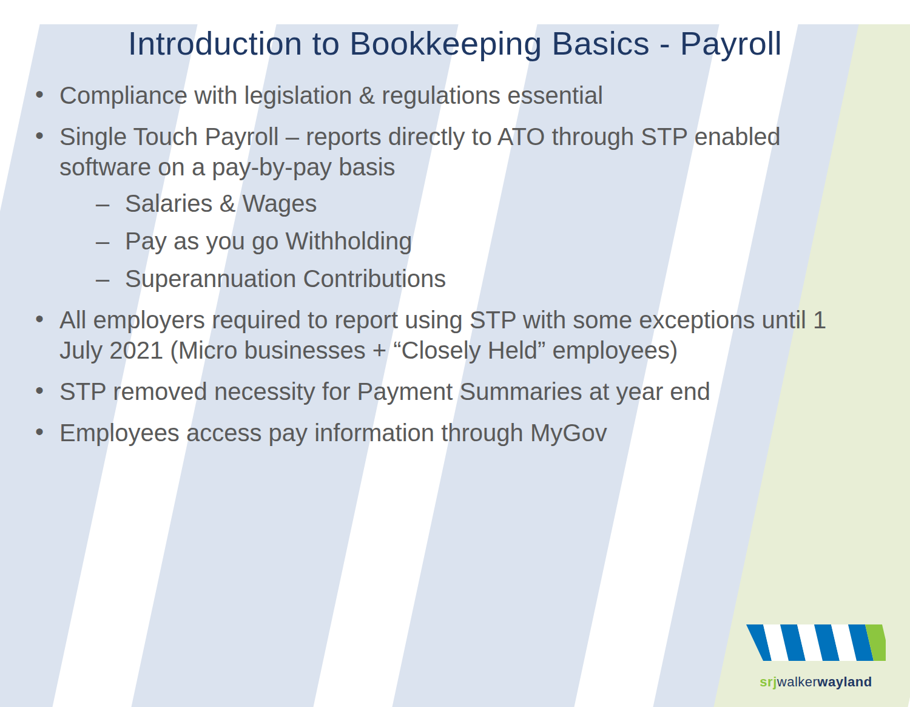Introduction to Bookkeeping Basics - Payroll
Compliance with legislation & regulations essential
Single Touch Payroll – reports directly to ATO through STP enabled software on a pay-by-pay basis
Salaries & Wages
Pay as you go Withholding
Superannuation Contributions
All employers required to report using STP with some exceptions until 1 July 2021 (Micro businesses + “Closely Held” employees)
STP removed necessity for Payment Summaries at year end
Employees access pay information through MyGov
srj walker wayland